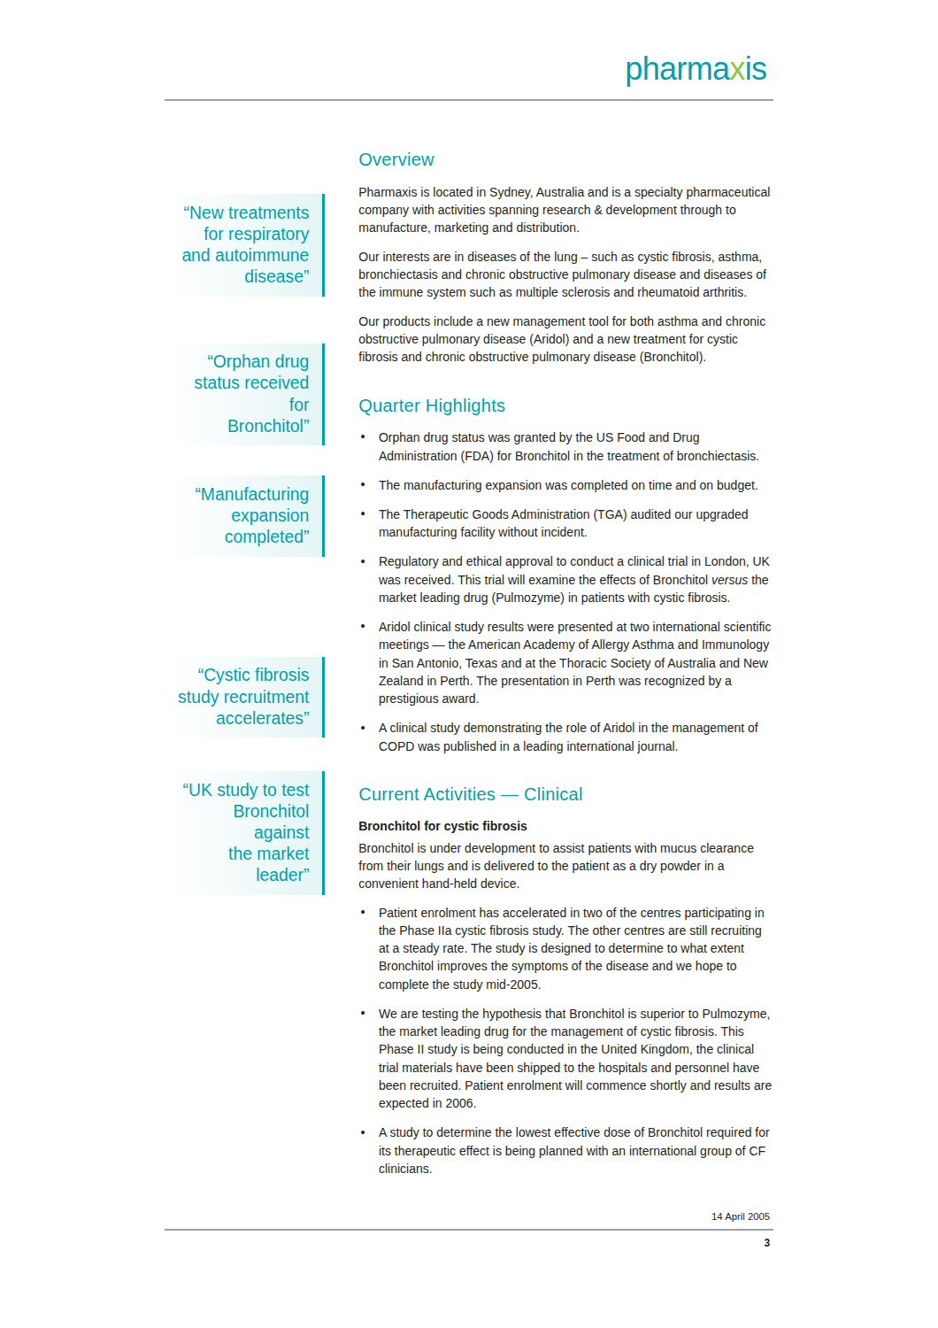pharmaxis
“New treatments
for respiratory
and autoimmune
disease”
“Orphan drug
status received for
Bronchitol”
“Manufacturing
expansion
completed”
“Cystic fibrosis
study recruitment
accelerates”
“UK study to test
Bronchitol against
the market leader”
Overview
Pharmaxis is located in Sydney, Australia and is a specialty pharmaceutical company with activities spanning research & development through to manufacture, marketing and distribution.
Our interests are in diseases of the lung – such as cystic fibrosis, asthma, bronchiectasis and chronic obstructive pulmonary disease and diseases of the immune system such as multiple sclerosis and rheumatoid arthritis.
Our products include a new management tool for both asthma and chronic obstructive pulmonary disease (Aridol) and a new treatment for cystic fibrosis and chronic obstructive pulmonary disease (Bronchitol).
Quarter Highlights
Orphan drug status was granted by the US Food and Drug Administration (FDA) for Bronchitol in the treatment of bronchiectasis.
The manufacturing expansion was completed on time and on budget.
The Therapeutic Goods Administration (TGA) audited our upgraded manufacturing facility without incident.
Regulatory and ethical approval to conduct a clinical trial in London, UK was received. This trial will examine the effects of Bronchitol versus the market leading drug (Pulmozyme) in patients with cystic fibrosis.
Aridol clinical study results were presented at two international scientific meetings — the American Academy of Allergy Asthma and Immunology in San Antonio, Texas and at the Thoracic Society of Australia and New Zealand in Perth. The presentation in Perth was recognized by a prestigious award.
A clinical study demonstrating the role of Aridol in the management of COPD was published in a leading international journal.
Current Activities — Clinical
Bronchitol for cystic fibrosis
Bronchitol is under development to assist patients with mucus clearance from their lungs and is delivered to the patient as a dry powder in a convenient hand-held device.
Patient enrolment has accelerated in two of the centres participating in the Phase IIa cystic fibrosis study. The other centres are still recruiting at a steady rate. The study is designed to determine to what extent Bronchitol improves the symptoms of the disease and we hope to complete the study mid-2005.
We are testing the hypothesis that Bronchitol is superior to Pulmozyme, the market leading drug for the management of cystic fibrosis. This Phase II study is being conducted in the United Kingdom, the clinical trial materials have been shipped to the hospitals and personnel have been recruited. Patient enrolment will commence shortly and results are expected in 2006.
A study to determine the lowest effective dose of Bronchitol required for its therapeutic effect is being planned with an international group of CF clinicians.
14 April 2005
3